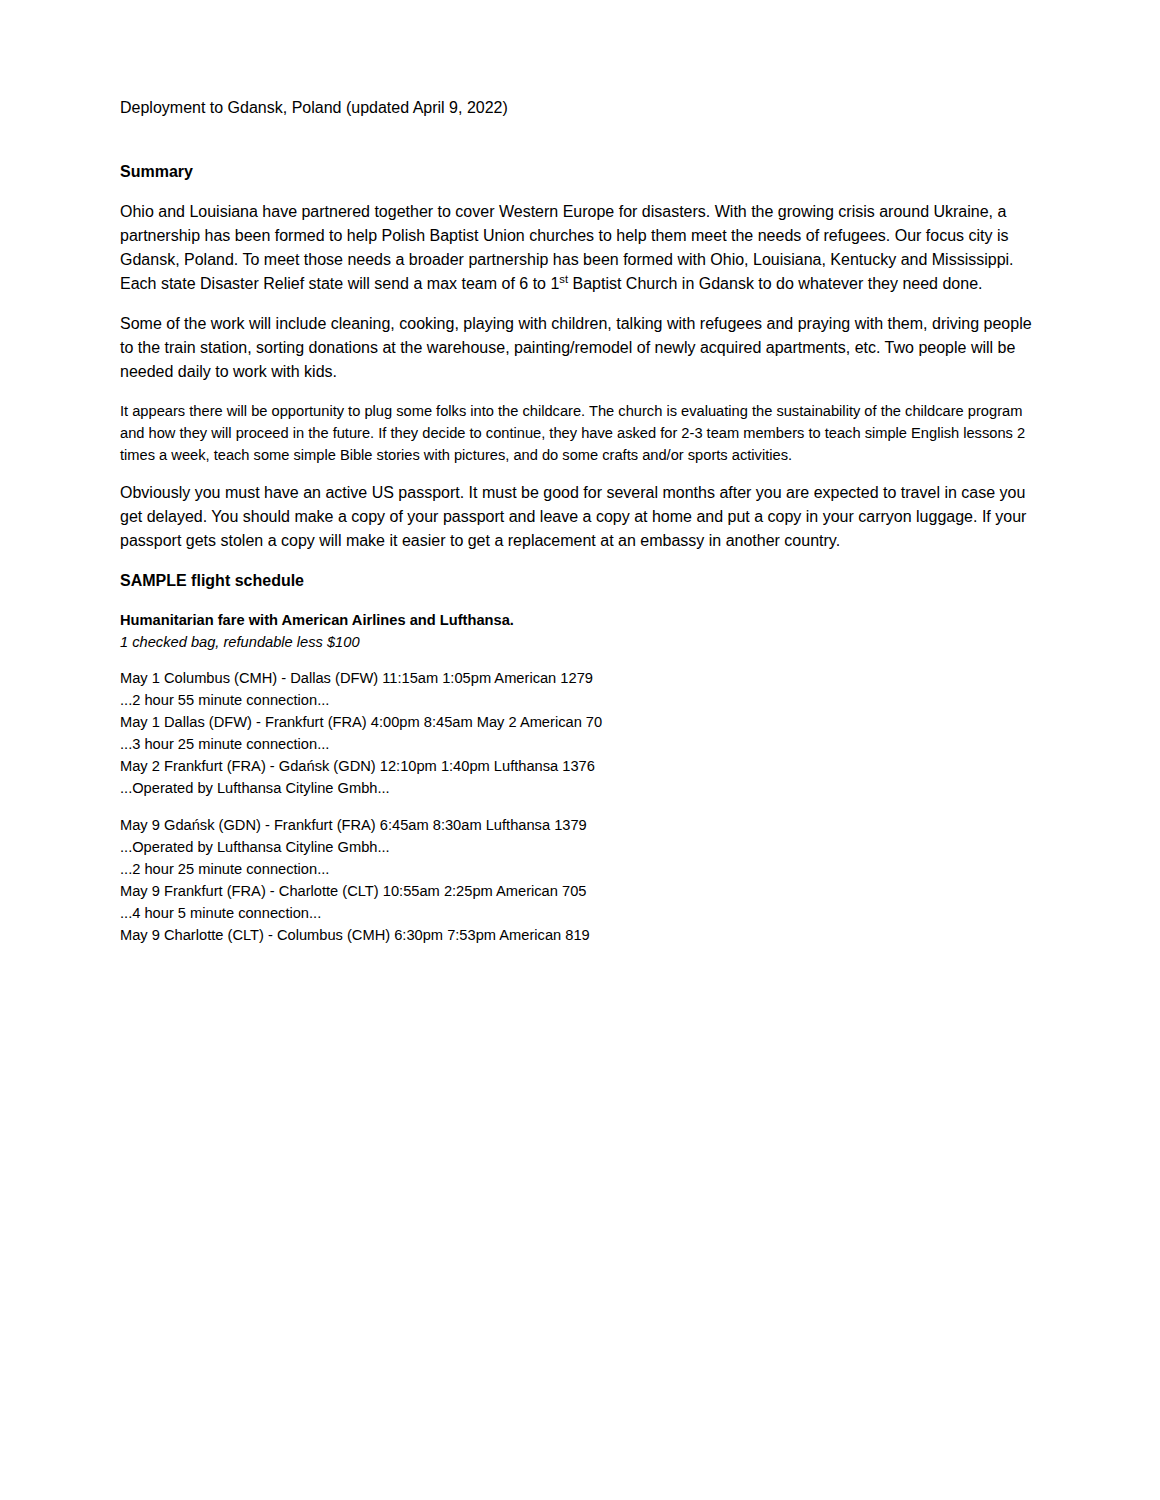Deployment to Gdansk, Poland (updated April 9, 2022)
Summary
Ohio and Louisiana have partnered together to cover Western Europe for disasters. With the growing crisis around Ukraine, a partnership has been formed to help Polish Baptist Union churches to help them meet the needs of refugees. Our focus city is Gdansk, Poland. To meet those needs a broader partnership has been formed with Ohio, Louisiana, Kentucky and Mississippi. Each state Disaster Relief state will send a max team of 6 to 1st Baptist Church in Gdansk to do whatever they need done.
Some of the work will include cleaning, cooking, playing with children, talking with refugees and praying with them, driving people to the train station, sorting donations at the warehouse, painting/remodel of newly acquired apartments, etc. Two people will be needed daily to work with kids.
It appears there will be opportunity to plug some folks into the childcare. The church is evaluating the sustainability of the childcare program and how they will proceed in the future. If they decide to continue, they have asked for 2-3 team members to teach simple English lessons 2 times a week, teach some simple Bible stories with pictures, and do some crafts and/or sports activities.
Obviously you must have an active US passport. It must be good for several months after you are expected to travel in case you get delayed. You should make a copy of your passport and leave a copy at home and put a copy in your carryon luggage. If your passport gets stolen a copy will make it easier to get a replacement at an embassy in another country.
SAMPLE flight schedule
Humanitarian fare with American Airlines and Lufthansa.
1 checked bag, refundable less $100
May 1 Columbus (CMH) - Dallas (DFW) 11:15am 1:05pm American 1279
...2 hour 55 minute connection...
May 1 Dallas (DFW) - Frankfurt (FRA) 4:00pm 8:45am May 2 American 70
...3 hour 25 minute connection...
May 2 Frankfurt (FRA) - Gdańsk (GDN) 12:10pm 1:40pm Lufthansa 1376
...Operated by Lufthansa Cityline Gmbh...
May 9 Gdańsk (GDN) - Frankfurt (FRA) 6:45am 8:30am Lufthansa 1379
...Operated by Lufthansa Cityline Gmbh...
...2 hour 25 minute connection...
May 9 Frankfurt (FRA) - Charlotte (CLT) 10:55am 2:25pm American 705
...4 hour 5 minute connection...
May 9 Charlotte (CLT) - Columbus (CMH) 6:30pm 7:53pm American 819